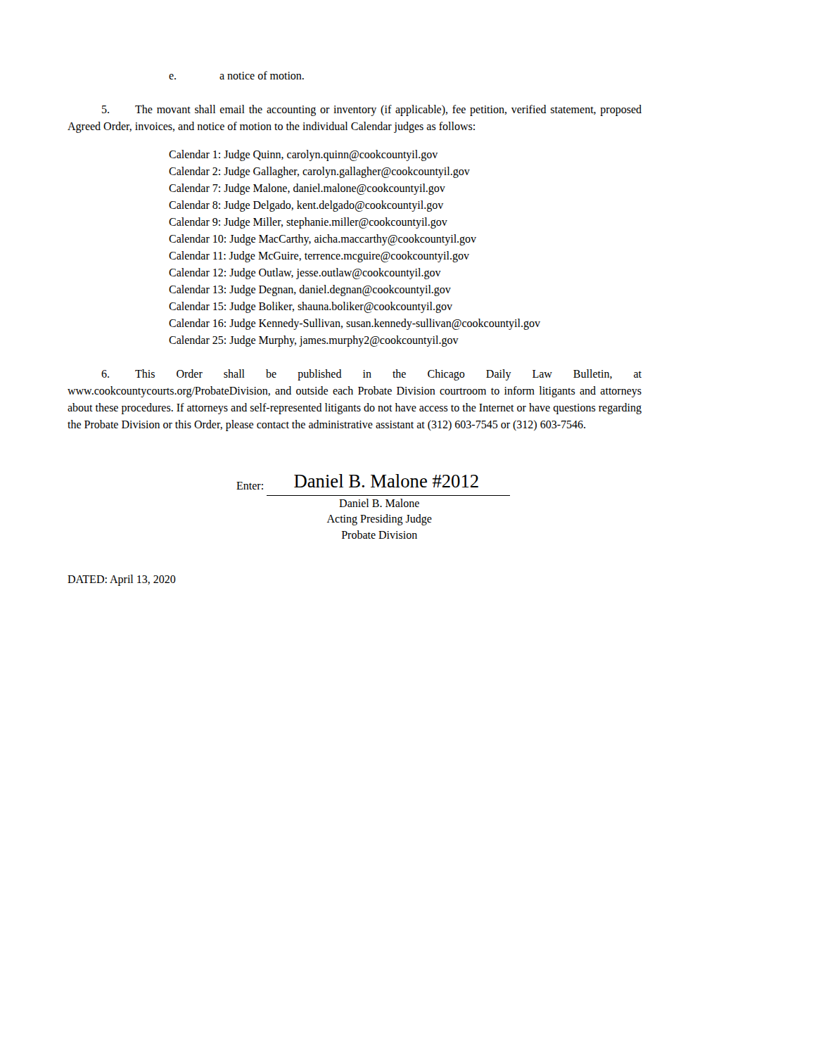e. a notice of motion.
5. The movant shall email the accounting or inventory (if applicable), fee petition, verified statement, proposed Agreed Order, invoices, and notice of motion to the individual Calendar judges as follows:
Calendar 1: Judge Quinn, carolyn.quinn@cookcountyil.gov
Calendar 2: Judge Gallagher, carolyn.gallagher@cookcountyil.gov
Calendar 7: Judge Malone, daniel.malone@cookcountyil.gov
Calendar 8: Judge Delgado, kent.delgado@cookcountyil.gov
Calendar 9: Judge Miller, stephanie.miller@cookcountyil.gov
Calendar 10: Judge MacCarthy, aicha.maccarthy@cookcountyil.gov
Calendar 11: Judge McGuire, terrence.mcguire@cookcountyil.gov
Calendar 12: Judge Outlaw, jesse.outlaw@cookcountyil.gov
Calendar 13: Judge Degnan, daniel.degnan@cookcountyil.gov
Calendar 15: Judge Boliker, shauna.boliker@cookcountyil.gov
Calendar 16: Judge Kennedy-Sullivan, susan.kennedy-sullivan@cookcountyil.gov
Calendar 25: Judge Murphy, james.murphy2@cookcountyil.gov
6. This Order shall be published in the Chicago Daily Law Bulletin, at www.cookcountycourts.org/ProbateDivision, and outside each Probate Division courtroom to inform litigants and attorneys about these procedures. If attorneys and self-represented litigants do not have access to the Internet or have questions regarding the Probate Division or this Order, please contact the administrative assistant at (312) 603-7545 or (312) 603-7546.
Enter: Daniel B. Malone #2012
Daniel B. Malone
Acting Presiding Judge
Probate Division
DATED: April 13, 2020